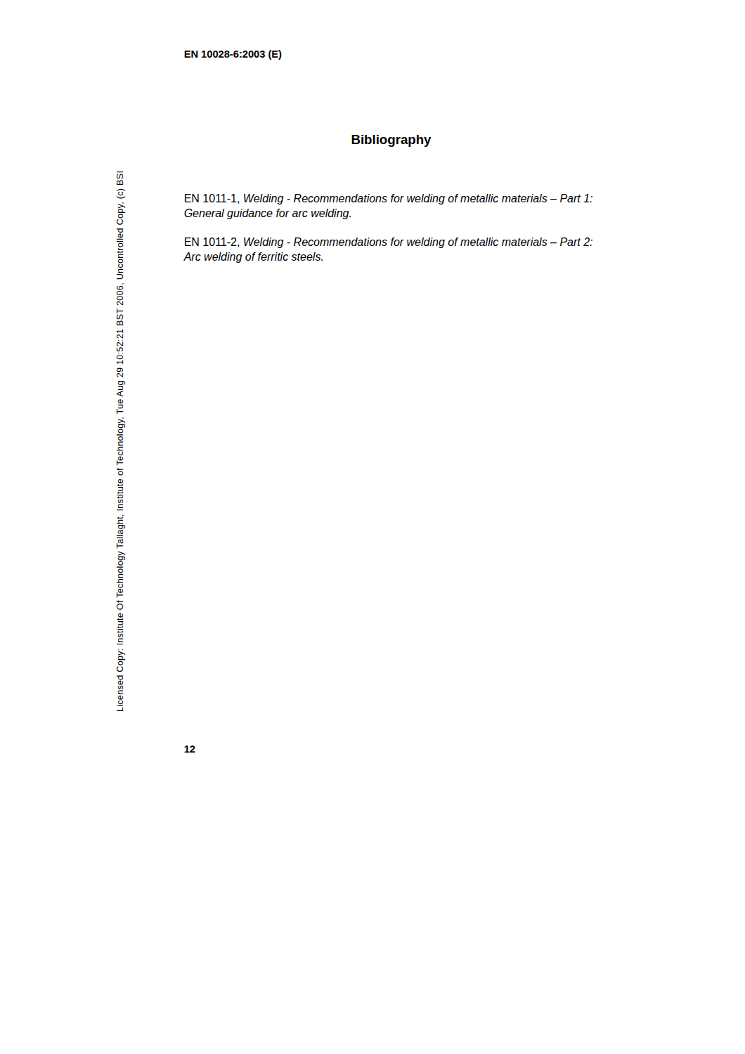Licensed Copy: Institute Of Technology Tallaght, Institute of Technology, Tue Aug 29 10:52:21 BST 2006, Uncontrolled Copy, (c) BSI
EN 10028-6:2003 (E)
Bibliography
EN 1011-1, Welding - Recommendations for welding of metallic materials – Part 1: General guidance for arc welding.
EN 1011-2, Welding - Recommendations for welding of metallic materials – Part 2: Arc welding of ferritic steels.
12